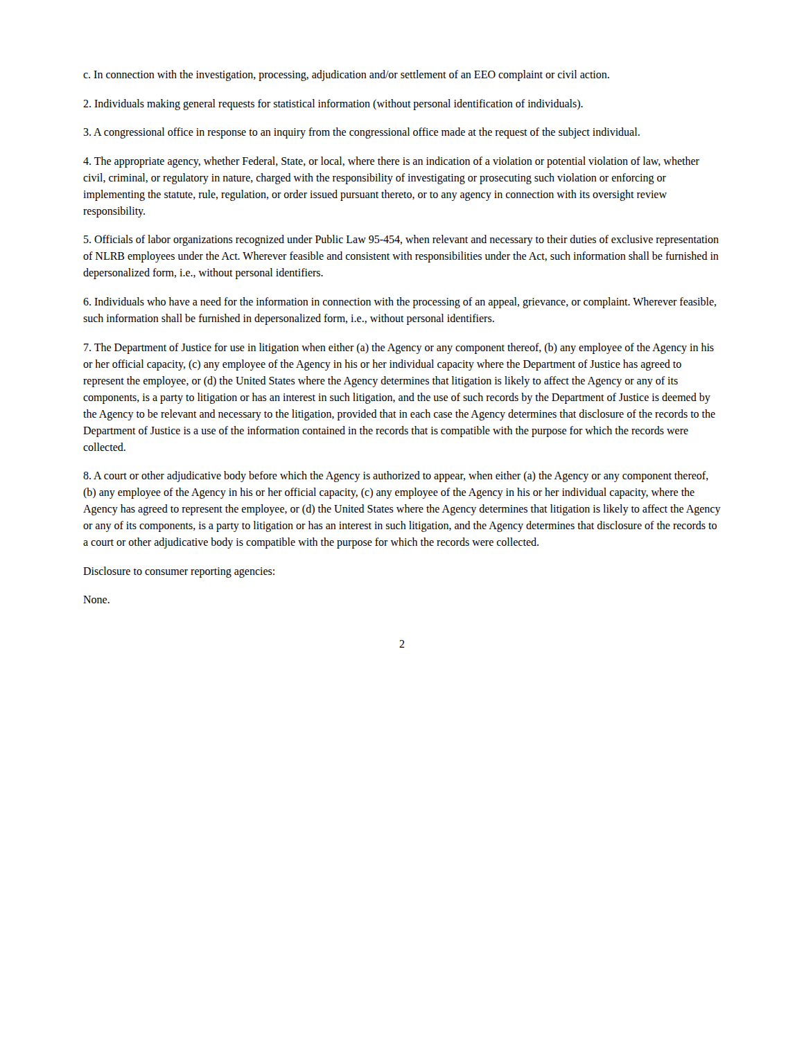c. In connection with the investigation, processing, adjudication and/or settlement of an EEO complaint or civil action.
2. Individuals making general requests for statistical information (without personal identification of individuals).
3. A congressional office in response to an inquiry from the congressional office made at the request of the subject individual.
4. The appropriate agency, whether Federal, State, or local, where there is an indication of a violation or potential violation of law, whether civil, criminal, or regulatory in nature, charged with the responsibility of investigating or prosecuting such violation or enforcing or implementing the statute, rule, regulation, or order issued pursuant thereto, or to any agency in connection with its oversight review responsibility.
5. Officials of labor organizations recognized under Public Law 95-454, when relevant and necessary to their duties of exclusive representation of NLRB employees under the Act. Wherever feasible and consistent with responsibilities under the Act, such information shall be furnished in depersonalized form, i.e., without personal identifiers.
6. Individuals who have a need for the information in connection with the processing of an appeal, grievance, or complaint. Wherever feasible, such information shall be furnished in depersonalized form, i.e., without personal identifiers.
7. The Department of Justice for use in litigation when either (a) the Agency or any component thereof, (b) any employee of the Agency in his or her official capacity, (c) any employee of the Agency in his or her individual capacity where the Department of Justice has agreed to represent the employee, or (d) the United States where the Agency determines that litigation is likely to affect the Agency or any of its components, is a party to litigation or has an interest in such litigation, and the use of such records by the Department of Justice is deemed by the Agency to be relevant and necessary to the litigation, provided that in each case the Agency determines that disclosure of the records to the Department of Justice is a use of the information contained in the records that is compatible with the purpose for which the records were collected.
8. A court or other adjudicative body before which the Agency is authorized to appear, when either (a) the Agency or any component thereof, (b) any employee of the Agency in his or her official capacity, (c) any employee of the Agency in his or her individual capacity, where the Agency has agreed to represent the employee, or (d) the United States where the Agency determines that litigation is likely to affect the Agency or any of its components, is a party to litigation or has an interest in such litigation, and the Agency determines that disclosure of the records to a court or other adjudicative body is compatible with the purpose for which the records were collected.
Disclosure to consumer reporting agencies:
None.
2